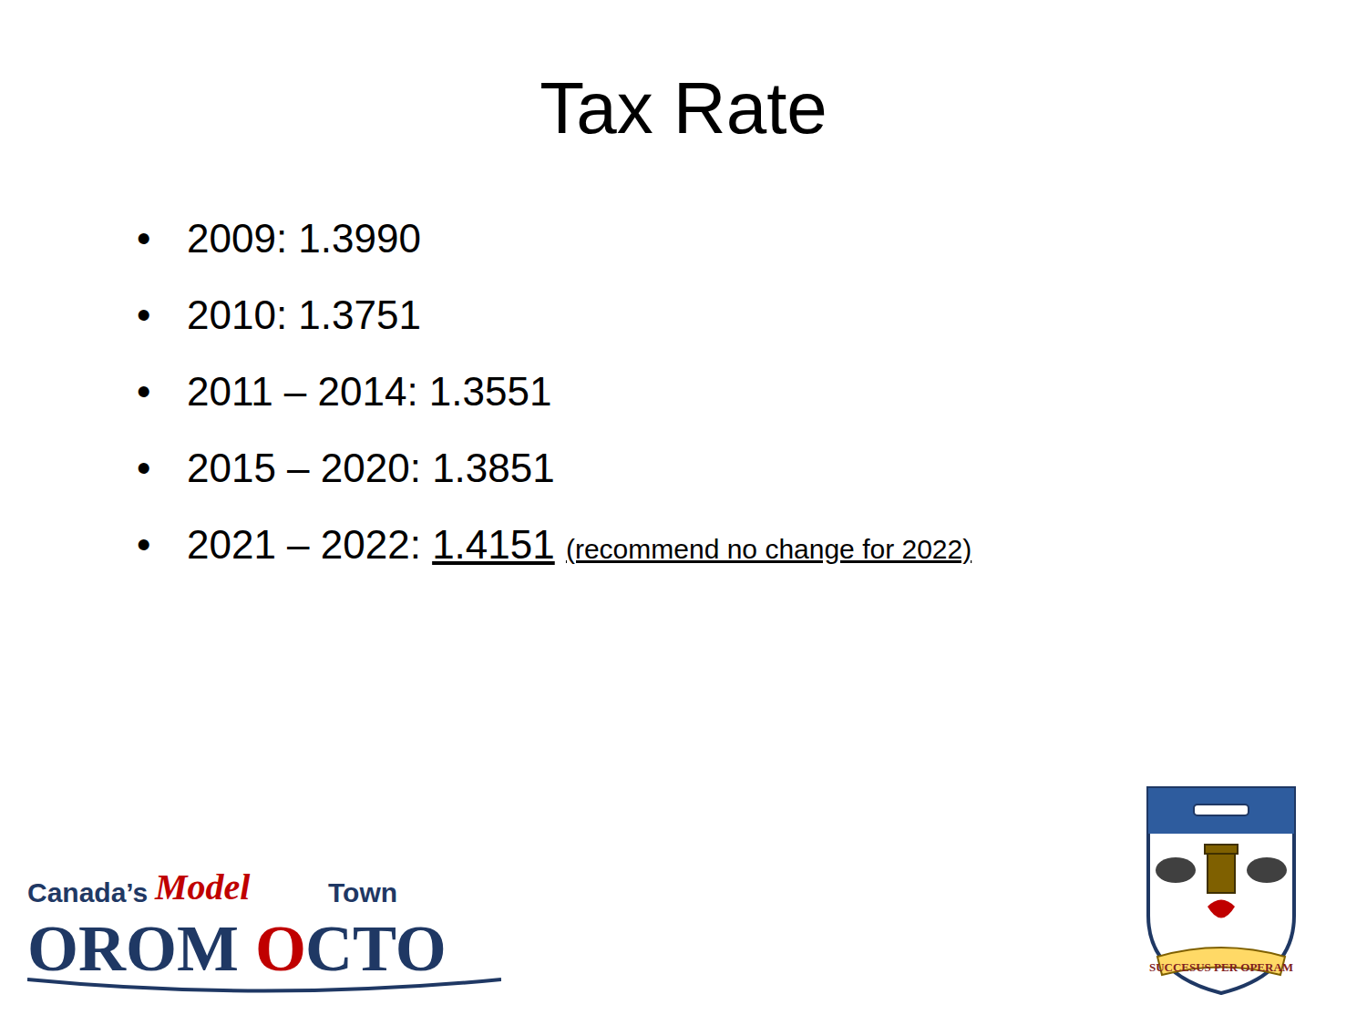Tax Rate
2009: 1.3990
2010: 1.3751
2011 – 2014: 1.3551
2015 – 2020: 1.3851
2021 – 2022: 1.4151 (recommend no change for 2022)
Canada’s Model Town OROM O CTO SUCCESUS PER OPERAM